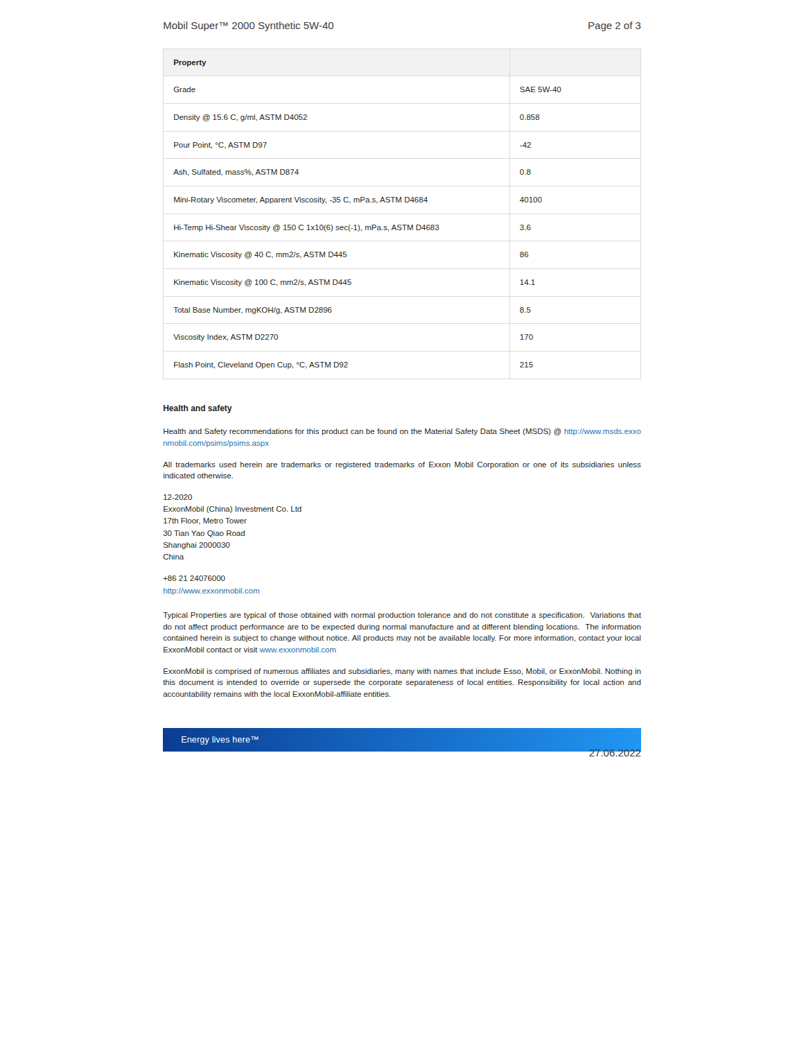Mobil Super™ 2000 Synthetic 5W-40
Page 2 of 3
| Property | |
| --- | --- |
| Grade | SAE 5W-40 |
| Density @ 15.6 C, g/ml, ASTM D4052 | 0.858 |
| Pour Point, °C, ASTM D97 | -42 |
| Ash, Sulfated, mass%, ASTM D874 | 0.8 |
| Mini-Rotary Viscometer, Apparent Viscosity, -35 C, mPa.s, ASTM D4684 | 40100 |
| Hi-Temp Hi-Shear Viscosity @ 150 C 1x10(6) sec(-1), mPa.s, ASTM D4683 | 3.6 |
| Kinematic Viscosity @ 40 C, mm2/s, ASTM D445 | 86 |
| Kinematic Viscosity @ 100 C, mm2/s, ASTM D445 | 14.1 |
| Total Base Number, mgKOH/g, ASTM D2896 | 8.5 |
| Viscosity Index, ASTM D2270 | 170 |
| Flash Point, Cleveland Open Cup, °C, ASTM D92 | 215 |
Health and safety
Health and Safety recommendations for this product can be found on the Material Safety Data Sheet (MSDS) @ http://www.msds.exxonmobil.com/psims/psims.aspx
All trademarks used herein are trademarks or registered trademarks of Exxon Mobil Corporation or one of its subsidiaries unless indicated otherwise.
12-2020
ExxonMobil (China) Investment Co. Ltd
17th Floor, Metro Tower
30 Tian Yao Qiao Road
Shanghai 2000030
China
+86 21 24076000
http://www.exxonmobil.com
Typical Properties are typical of those obtained with normal production tolerance and do not constitute a specification. Variations that do not affect product performance are to be expected during normal manufacture and at different blending locations. The information contained herein is subject to change without notice. All products may not be available locally. For more information, contact your local ExxonMobil contact or visit www.exxonmobil.com
ExxonMobil is comprised of numerous affiliates and subsidiaries, many with names that include Esso, Mobil, or ExxonMobil. Nothing in this document is intended to override or supersede the corporate separateness of local entities. Responsibility for local action and accountability remains with the local ExxonMobil-affiliate entities.
Energy lives here™
27.06.2022